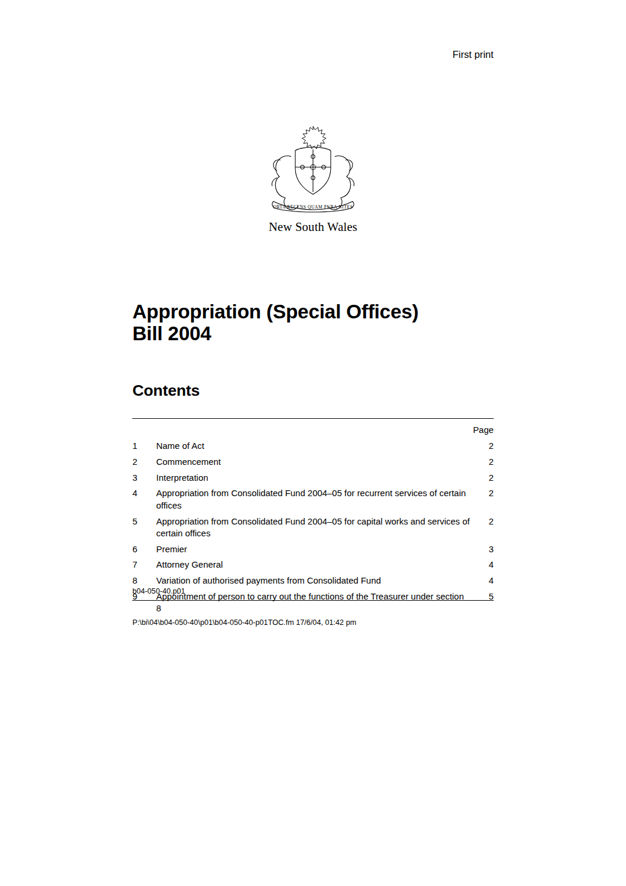First print
ORTA RECENS QUAM PURA NITES
New South Wales
Appropriation (Special Offices)
Bill 2004
Contents
| | | Page |
| 1 | Name of Act | 2 |
| 2 | Commencement | 2 |
| 3 | Interpretation | 2 |
| 4 | Appropriation from Consolidated Fund 2004–05 for recurrent services of certain offices | 2 |
| 5 | Appropriation from Consolidated Fund 2004–05 for capital works and services of certain offices | 2 |
| 6 | Premier | 3 |
| 7 | Attorney General | 4 |
| 8 | Variation of authorised payments from Consolidated Fund | 4 |
| 9 | Appointment of person to carry out the functions of the Treasurer under section 8 | 5 |
b04-050-40.p01
P:\bi\04\b04-050-40\p01\b04-050-40-p01TOC.fm 17/6/04, 01:42 pm